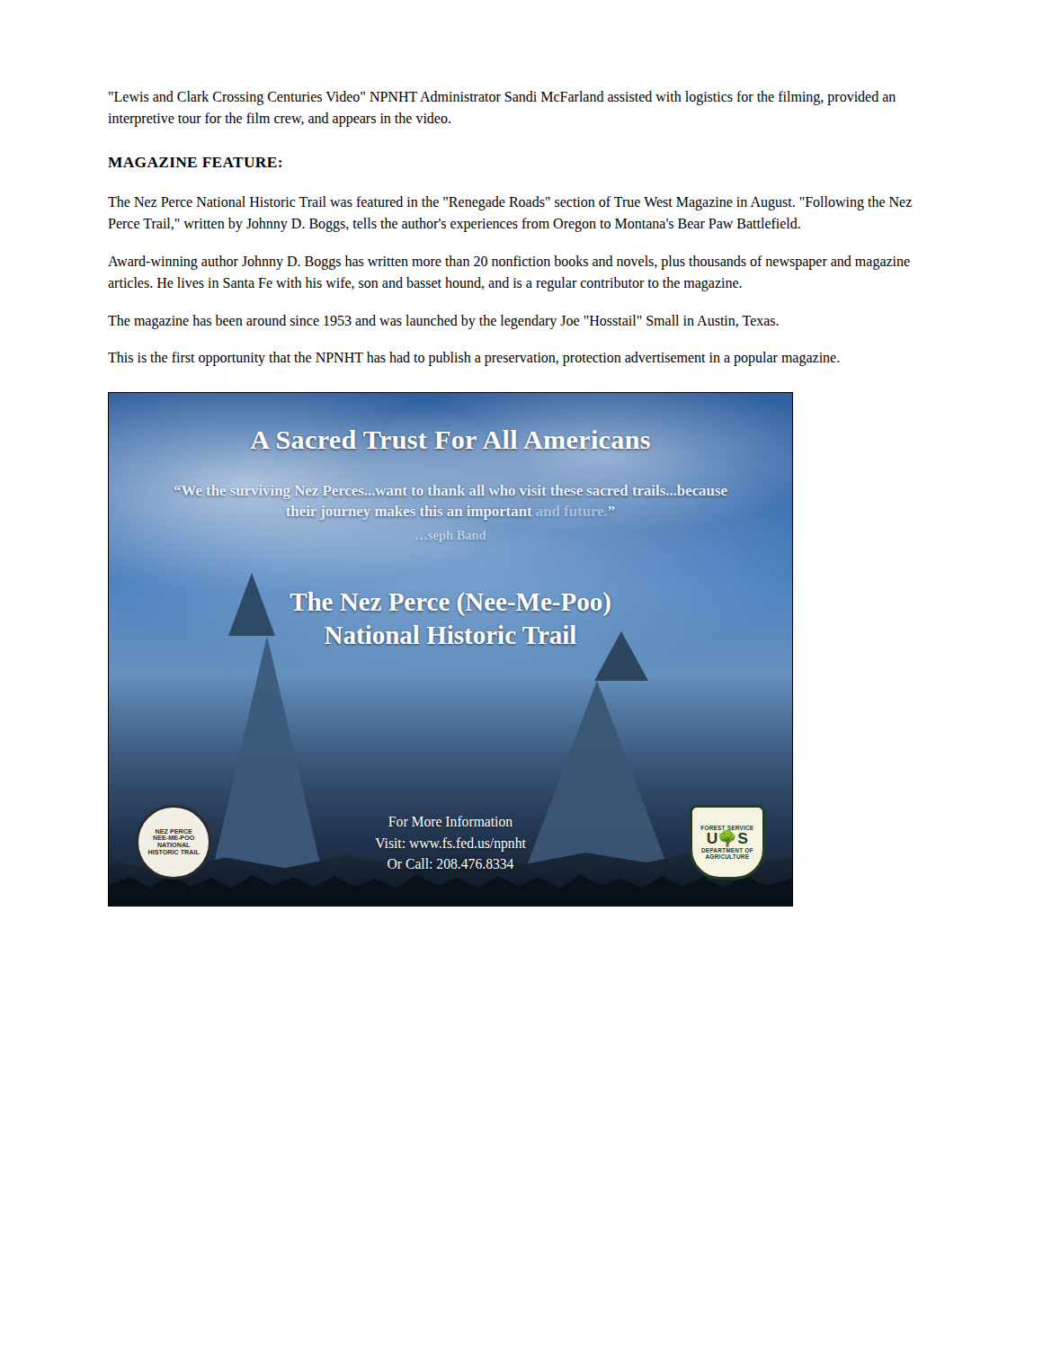"Lewis and Clark Crossing Centuries Video" NPNHT Administrator Sandi McFarland assisted with logistics for the filming, provided an interpretive tour for the film crew, and appears in the video.
MAGAZINE FEATURE:
The Nez Perce National Historic Trail was featured in the "Renegade Roads" section of True West Magazine in August. "Following the Nez Perce Trail," written by Johnny D. Boggs, tells the author's experiences from Oregon to Montana's Bear Paw Battlefield.
Award-winning author Johnny D. Boggs has written more than 20 nonfiction books and novels, plus thousands of newspaper and magazine articles. He lives in Santa Fe with his wife, son and basset hound, and is a regular contributor to the magazine.
The magazine has been around since 1953 and was launched by the legendary Joe "Hosstail" Small in Austin, Texas.
This is the first opportunity that the NPNHT has had to publish a preservation, protection advertisement in a popular magazine.
A Sacred Trust For All Americans
“We the surviving Nez Perces...want to thank all who visit these sacred trails...because their journey makes this an important and future.”
…seph Band
The Nez Perce (Nee-Me-Poo)
National Historic Trail
For More Information
Visit: www.fs.fed.us/npnht
Or Call: 208.476.8334
NEZ PERCE
NEE-ME-POO
NATIONAL HISTORIC TRAIL
FOREST SERVICE
U🌳S
DEPARTMENT OF AGRICULTURE